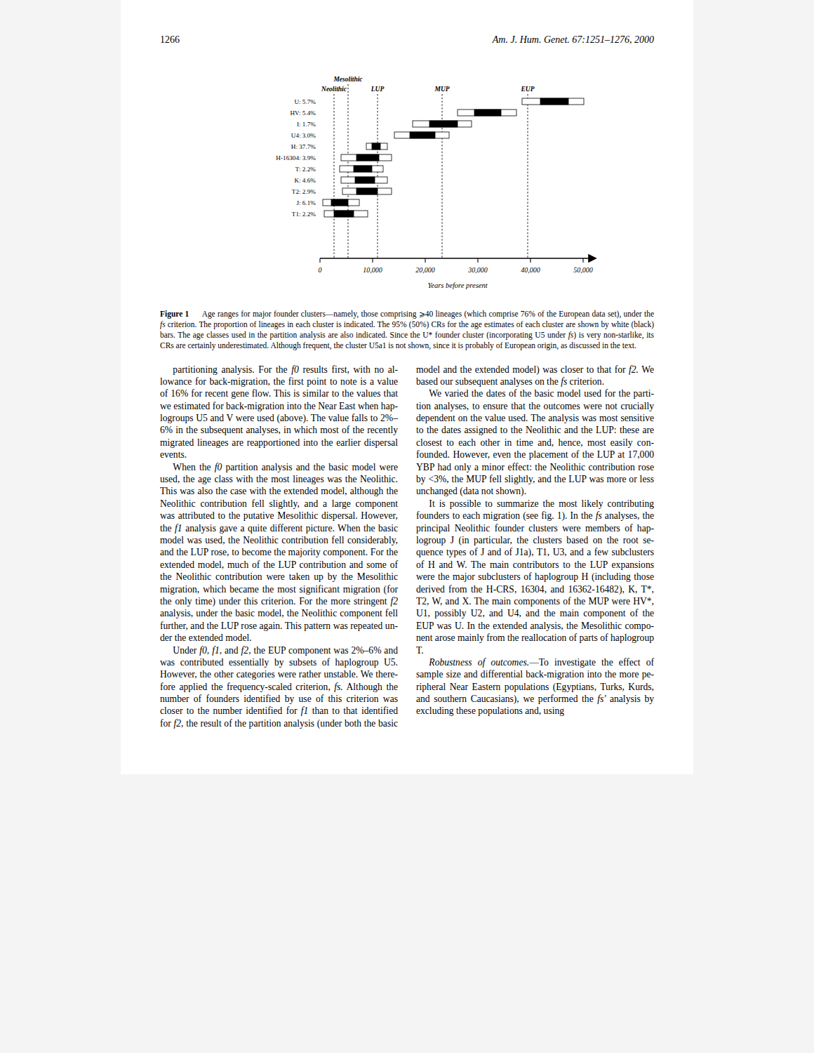1266 Am. J. Hum. Genet. 67:1251–1276, 2000
Mesolithic Neolithic LUP MUP EUP U: 5.7% HV: 5.4% I: 1.7% U4: 3.0% H: 37.7% H-16304: 3.9% T: 2.2% K: 4.6% T2: 2.9% J: 6.1% T1: 2.2% 0 10,000 20,000 30,000 40,000 50,000 Years before present
Figure 1 Age ranges for major founder clusters—namely, those comprising ⩾40 lineages (which comprise 76% of the European data set), under the fs criterion. The proportion of lineages in each cluster is indicated. The 95% (50%) CRs for the age estimates of each cluster are shown by white (black) bars. The age classes used in the partition analysis are also indicated. Since the U* founder cluster (incorporating U5 under fs) is very non-starlike, its CRs are certainly underestimated. Although frequent, the cluster U5a1 is not shown, since it is probably of European origin, as discussed in the text.
partitioning analysis. For the f0 results first, with no allowance for back-migration, the first point to note is a value of 16% for recent gene flow. This is similar to the values that we estimated for back-migration into the Near East when haplogroups U5 and V were used (above). The value falls to 2%–6% in the subsequent analyses, in which most of the recently migrated lineages are reapportioned into the earlier dispersal events.
When the f0 partition analysis and the basic model were used, the age class with the most lineages was the Neolithic. This was also the case with the extended model, although the Neolithic contribution fell slightly, and a large component was attributed to the putative Mesolithic dispersal. However, the f1 analysis gave a quite different picture. When the basic model was used, the Neolithic contribution fell considerably, and the LUP rose, to become the majority component. For the extended model, much of the LUP contribution and some of the Neolithic contribution were taken up by the Mesolithic migration, which became the most significant migration (for the only time) under this criterion. For the more stringent f2 analysis, under the basic model, the Neolithic component fell further, and the LUP rose again. This pattern was repeated under the extended model.
Under f0, f1, and f2, the EUP component was 2%–6% and was contributed essentially by subsets of haplogroup U5. However, the other categories were rather unstable. We therefore applied the frequency-scaled criterion, fs. Although the number of founders identified by use of this criterion was closer to the number identified for f1 than to that identified for f2, the result of the partition analysis (under both the basic model and the extended model) was closer to that for f2. We based our subsequent analyses on the fs criterion.
We varied the dates of the basic model used for the partition analyses, to ensure that the outcomes were not crucially dependent on the value used. The analysis was most sensitive to the dates assigned to the Neolithic and the LUP: these are closest to each other in time and, hence, most easily confounded. However, even the placement of the LUP at 17,000 YBP had only a minor effect: the Neolithic contribution rose by <3%, the MUP fell slightly, and the LUP was more or less unchanged (data not shown).
It is possible to summarize the most likely contributing founders to each migration (see fig. 1). In the fs analyses, the principal Neolithic founder clusters were members of haplogroup J (in particular, the clusters based on the root sequence types of J and of J1a), T1, U3, and a few subclusters of H and W. The main contributors to the LUP expansions were the major subclusters of haplogroup H (including those derived from the H-CRS, 16304, and 16362-16482), K, T*, T2, W, and X. The main components of the MUP were HV*, U1, possibly U2, and U4, and the main component of the EUP was U. In the extended analysis, the Mesolithic component arose mainly from the reallocation of parts of haplogroup T.
Robustness of outcomes.—To investigate the effect of sample size and differential back-migration into the more peripheral Near Eastern populations (Egyptians, Turks, Kurds, and southern Caucasians), we performed the fs′ analysis by excluding these populations and, using